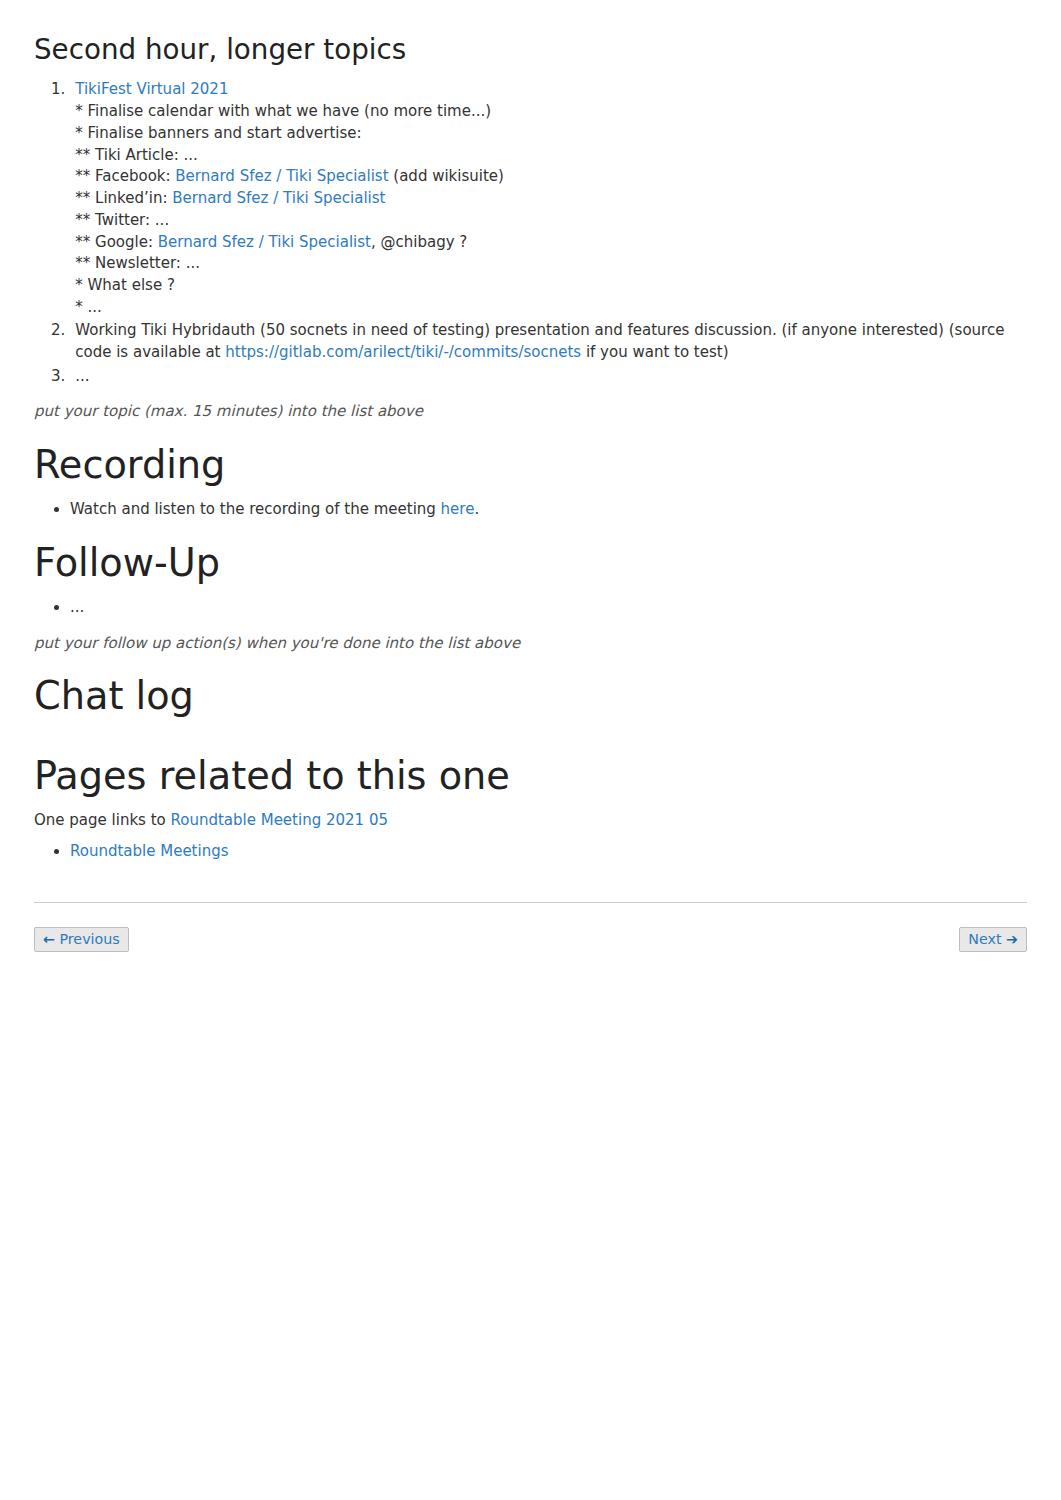Second hour, longer topics
TikiFest Virtual 2021
* Finalise calendar with what we have (no more time...)
* Finalise banners and start advertise:
** Tiki Article: ...
** Facebook: Bernard Sfez / Tiki Specialist (add wikisuite)
** Linked’in: Bernard Sfez / Tiki Specialist
** Twitter: ...
** Google: Bernard Sfez / Tiki Specialist, @chibagy ?
** Newsletter: ...
* What else ?
* ...
Working Tiki Hybridauth (50 socnets in need of testing) presentation and features discussion. (if anyone interested) (source code is available at https://gitlab.com/arilect/tiki/-/commits/socnets if you want to test)
...
put your topic (max. 15 minutes) into the list above
Recording
Watch and listen to the recording of the meeting here.
Follow-Up
...
put your follow up action(s) when you're done into the list above
Chat log
Pages related to this one
One page links to Roundtable Meeting 2021 05
Roundtable Meetings
← Previous Next ➔